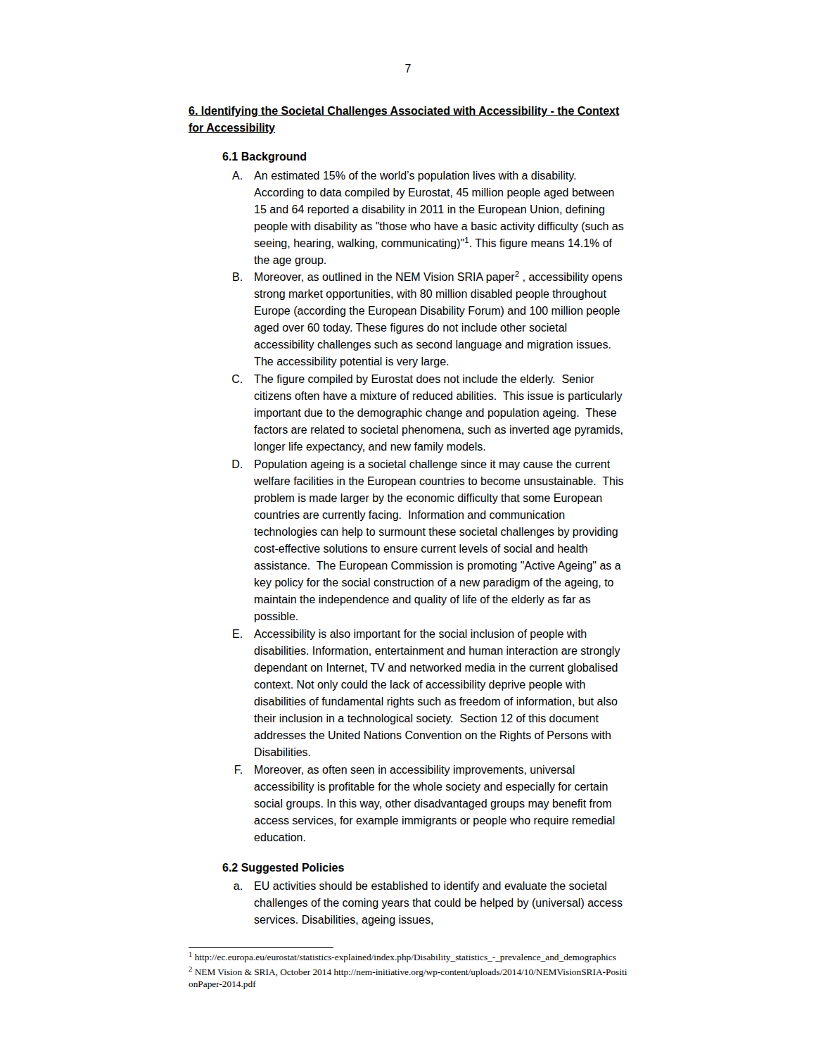7
6. Identifying the Societal Challenges Associated with Accessibility - the Context for Accessibility
6.1 Background
An estimated 15% of the world’s population lives with a disability. According to data compiled by Eurostat, 45 million people aged between 15 and 64 reported a disability in 2011 in the European Union, defining people with disability as "those who have a basic activity difficulty (such as seeing, hearing, walking, communicating)"1. This figure means 14.1% of the age group.
Moreover, as outlined in the NEM Vision SRIA paper2 , accessibility opens strong market opportunities, with 80 million disabled people throughout Europe (according the European Disability Forum) and 100 million people aged over 60 today. These figures do not include other societal accessibility challenges such as second language and migration issues. The accessibility potential is very large.
The figure compiled by Eurostat does not include the elderly. Senior citizens often have a mixture of reduced abilities. This issue is particularly important due to the demographic change and population ageing. These factors are related to societal phenomena, such as inverted age pyramids, longer life expectancy, and new family models.
Population ageing is a societal challenge since it may cause the current welfare facilities in the European countries to become unsustainable. This problem is made larger by the economic difficulty that some European countries are currently facing. Information and communication technologies can help to surmount these societal challenges by providing cost-effective solutions to ensure current levels of social and health assistance. The European Commission is promoting "Active Ageing" as a key policy for the social construction of a new paradigm of the ageing, to maintain the independence and quality of life of the elderly as far as possible.
Accessibility is also important for the social inclusion of people with disabilities. Information, entertainment and human interaction are strongly dependant on Internet, TV and networked media in the current globalised context. Not only could the lack of accessibility deprive people with disabilities of fundamental rights such as freedom of information, but also their inclusion in a technological society. Section 12 of this document addresses the United Nations Convention on the Rights of Persons with Disabilities.
Moreover, as often seen in accessibility improvements, universal accessibility is profitable for the whole society and especially for certain social groups. In this way, other disadvantaged groups may benefit from access services, for example immigrants or people who require remedial education.
6.2 Suggested Policies
EU activities should be established to identify and evaluate the societal challenges of the coming years that could be helped by (universal) access services. Disabilities, ageing issues,
1 http://ec.europa.eu/eurostat/statistics-explained/index.php/Disability_statistics_-_prevalence_and_demographics
2 NEM Vision & SRIA, October 2014 http://nem-initiative.org/wp-content/uploads/2014/10/NEMVisionSRIA-PositionPaper-2014.pdf